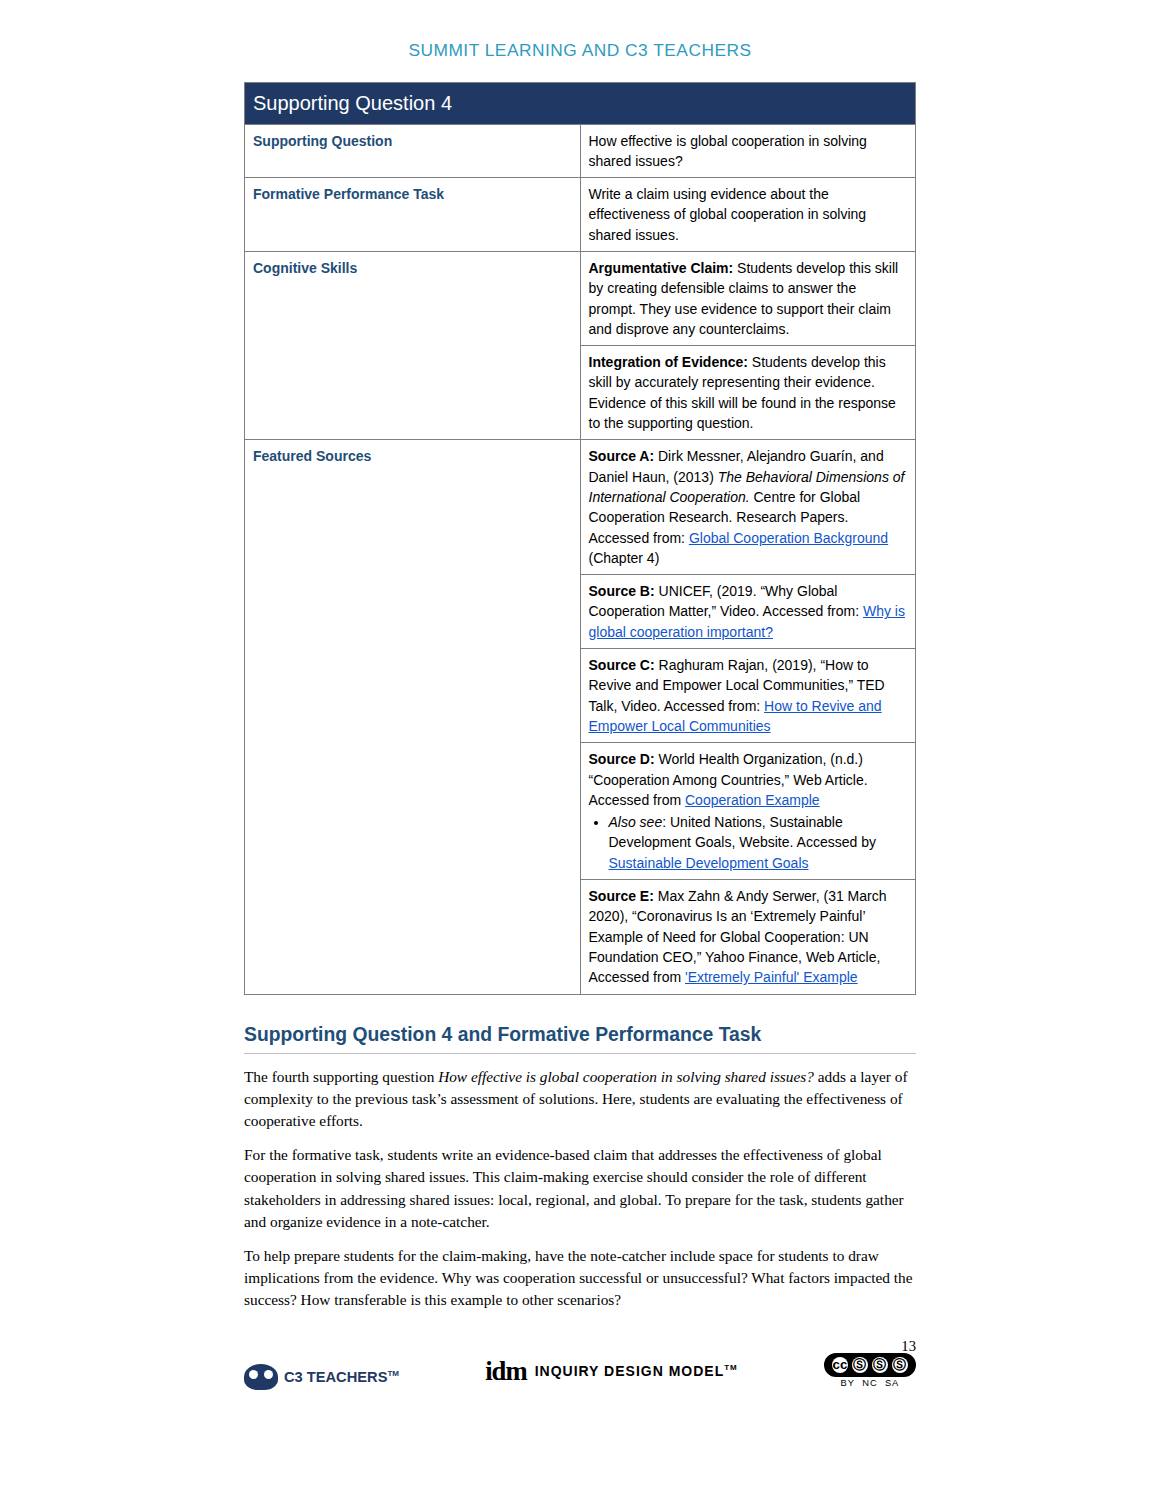SUMMIT LEARNING AND C3 TEACHERS
| Supporting Question 4 |
| Supporting Question | How effective is global cooperation in solving shared issues? |
| Formative Performance Task | Write a claim using evidence about the effectiveness of global cooperation in solving shared issues. |
| Cognitive Skills | Argumentative Claim: Students develop this skill by creating defensible claims to answer the prompt. They use evidence to support their claim and disprove any counterclaims. |
| Integration of Evidence: Students develop this skill by accurately representing their evidence. Evidence of this skill will be found in the response to the supporting question. |
| Featured Sources | Source A: Dirk Messner, Alejandro Guarín, and Daniel Haun, (2013) The Behavioral Dimensions of International Cooperation. Centre for Global Cooperation Research. Research Papers. Accessed from: Global Cooperation Background (Chapter 4) |
| Source B: UNICEF, (2019. “Why Global Cooperation Matter,” Video. Accessed from: Why is global cooperation important? |
| Source C: Raghuram Rajan, (2019), “How to Revive and Empower Local Communities,” TED Talk, Video. Accessed from: How to Revive and Empower Local Communities |
| Source D: World Health Organization, (n.d.) “Cooperation Among Countries,” Web Article. Accessed from Cooperation Example Also see : United Nations, Sustainable Development Goals, Website. Accessed by Sustainable Development Goals |
| Source E: Max Zahn & Andy Serwer, (31 March 2020), “Coronavirus Is an ‘Extremely Painful’ Example of Need for Global Cooperation: UN Foundation CEO,” Yahoo Finance, Web Article, Accessed from 'Extremely Painful' Example |
Supporting Question 4 and Formative Performance Task
The fourth supporting question How effective is global cooperation in solving shared issues? adds a layer of complexity to the previous task’s assessment of solutions. Here, students are evaluating the effectiveness of cooperative efforts.
For the formative task, students write an evidence-based claim that addresses the effectiveness of global cooperation in solving shared issues. This claim-making exercise should consider the role of different stakeholders in addressing shared issues: local, regional, and global. To prepare for the task, students gather and organize evidence in a note-catcher.
To help prepare students for the claim-making, have the note-catcher include space for students to draw implications from the evidence. Why was cooperation successful or unsuccessful? What factors impacted the success? How transferable is this example to other scenarios?
C3 TEACHERSTM
idm INQUIRY DESIGN MODELTM
cc Ⓢ Ⓢ Ⓢ
BY NC SA
13